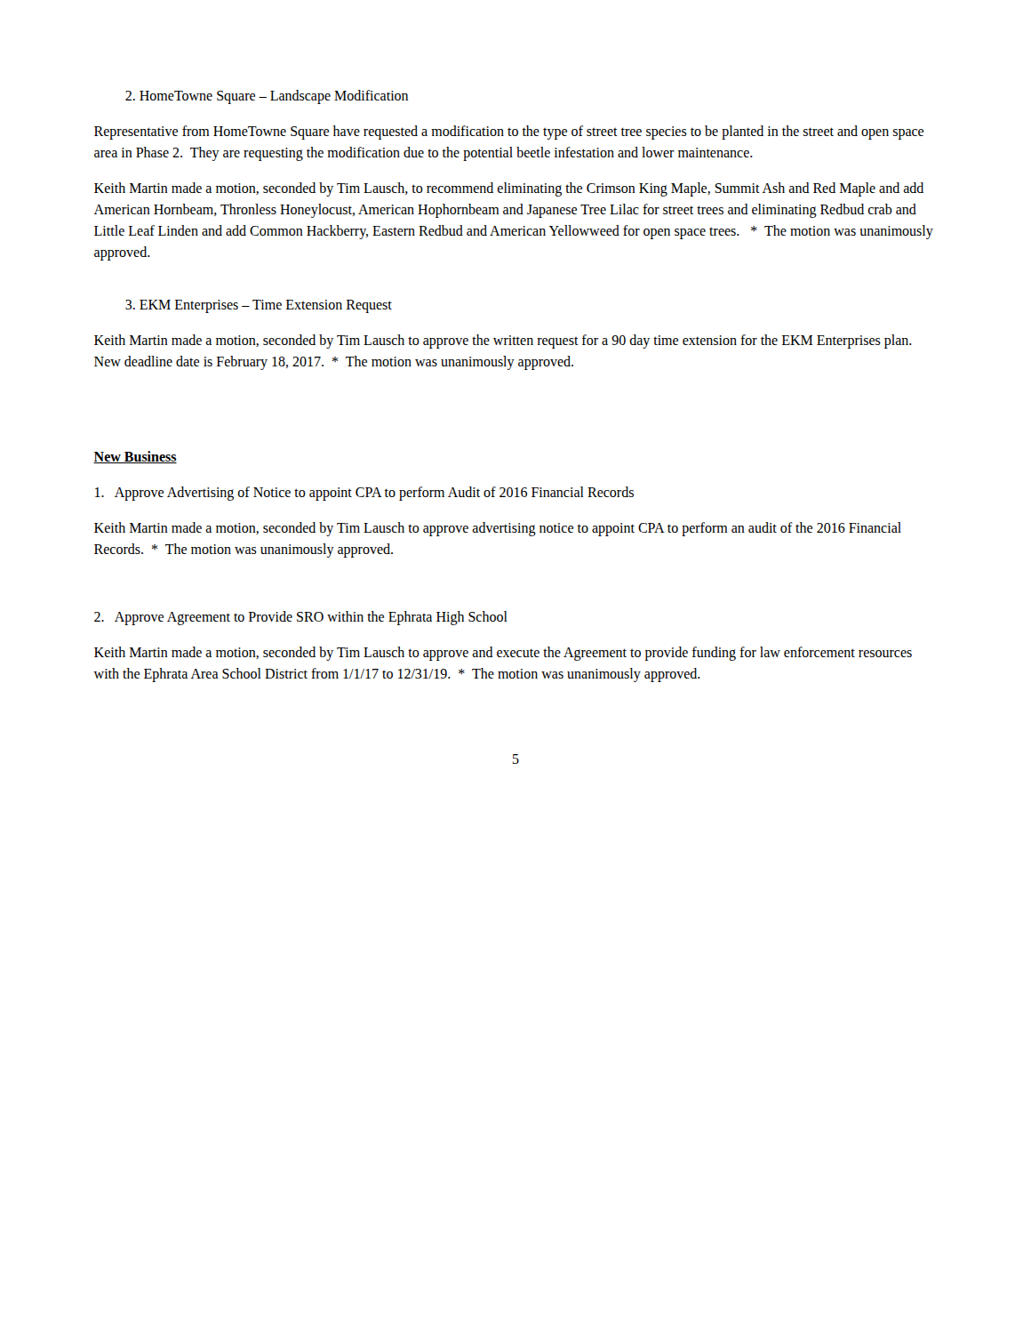HomeTowne Square – Landscape Modification
Representative from HomeTowne Square have requested a modification to the type of street tree species to be planted in the street and open space area in Phase 2. They are requesting the modification due to the potential beetle infestation and lower maintenance.
Keith Martin made a motion, seconded by Tim Lausch, to recommend eliminating the Crimson King Maple, Summit Ash and Red Maple and add American Hornbeam, Thronless Honeylocust, American Hophornbeam and Japanese Tree Lilac for street trees and eliminating Redbud crab and Little Leaf Linden and add Common Hackberry, Eastern Redbud and American Yellowweed for open space trees. * The motion was unanimously approved.
EKM Enterprises – Time Extension Request
Keith Martin made a motion, seconded by Tim Lausch to approve the written request for a 90 day time extension for the EKM Enterprises plan. New deadline date is February 18, 2017. * The motion was unanimously approved.
New Business
1. Approve Advertising of Notice to appoint CPA to perform Audit of 2016 Financial Records
Keith Martin made a motion, seconded by Tim Lausch to approve advertising notice to appoint CPA to perform an audit of the 2016 Financial Records. * The motion was unanimously approved.
2. Approve Agreement to Provide SRO within the Ephrata High School
Keith Martin made a motion, seconded by Tim Lausch to approve and execute the Agreement to provide funding for law enforcement resources with the Ephrata Area School District from 1/1/17 to 12/31/19. * The motion was unanimously approved.
5